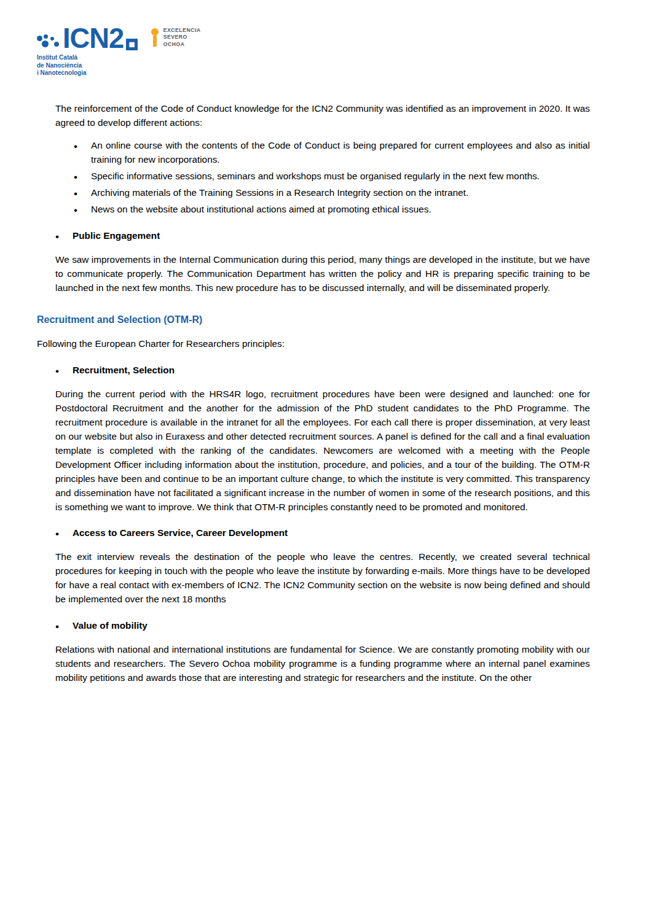ICN2■
Institut Català
de Nanociència
i Nanotecnologia
EXCELENCIA
SEVERO
OCHOA
The reinforcement of the Code of Conduct knowledge for the ICN2 Community was identified as an improvement in 2020. It was agreed to develop different actions:
An online course with the contents of the Code of Conduct is being prepared for current employees and also as initial training for new incorporations.
Specific informative sessions, seminars and workshops must be organised regularly in the next few months.
Archiving materials of the Training Sessions in a Research Integrity section on the intranet.
News on the website about institutional actions aimed at promoting ethical issues.
Public Engagement
We saw improvements in the Internal Communication during this period, many things are developed in the institute, but we have to communicate properly. The Communication Department has written the policy and HR is preparing specific training to be launched in the next few months. This new procedure has to be discussed internally, and will be disseminated properly.
Recruitment and Selection (OTM-R)
Following the European Charter for Researchers principles:
Recruitment, Selection
During the current period with the HRS4R logo, recruitment procedures have been were designed and launched: one for Postdoctoral Recruitment and the another for the admission of the PhD student candidates to the PhD Programme. The recruitment procedure is available in the intranet for all the employees. For each call there is proper dissemination, at very least on our website but also in Euraxess and other detected recruitment sources. A panel is defined for the call and a final evaluation template is completed with the ranking of the candidates. Newcomers are welcomed with a meeting with the People Development Officer including information about the institution, procedure, and policies, and a tour of the building. The OTM-R principles have been and continue to be an important culture change, to which the institute is very committed. This transparency and dissemination have not facilitated a significant increase in the number of women in some of the research positions, and this is something we want to improve. We think that OTM-R principles constantly need to be promoted and monitored.
Access to Careers Service, Career Development
The exit interview reveals the destination of the people who leave the centres. Recently, we created several technical procedures for keeping in touch with the people who leave the institute by forwarding e-mails. More things have to be developed for have a real contact with ex-members of ICN2. The ICN2 Community section on the website is now being defined and should be implemented over the next 18 months
Value of mobility
Relations with national and international institutions are fundamental for Science. We are constantly promoting mobility with our students and researchers. The Severo Ochoa mobility programme is a funding programme where an internal panel examines mobility petitions and awards those that are interesting and strategic for researchers and the institute. On the other